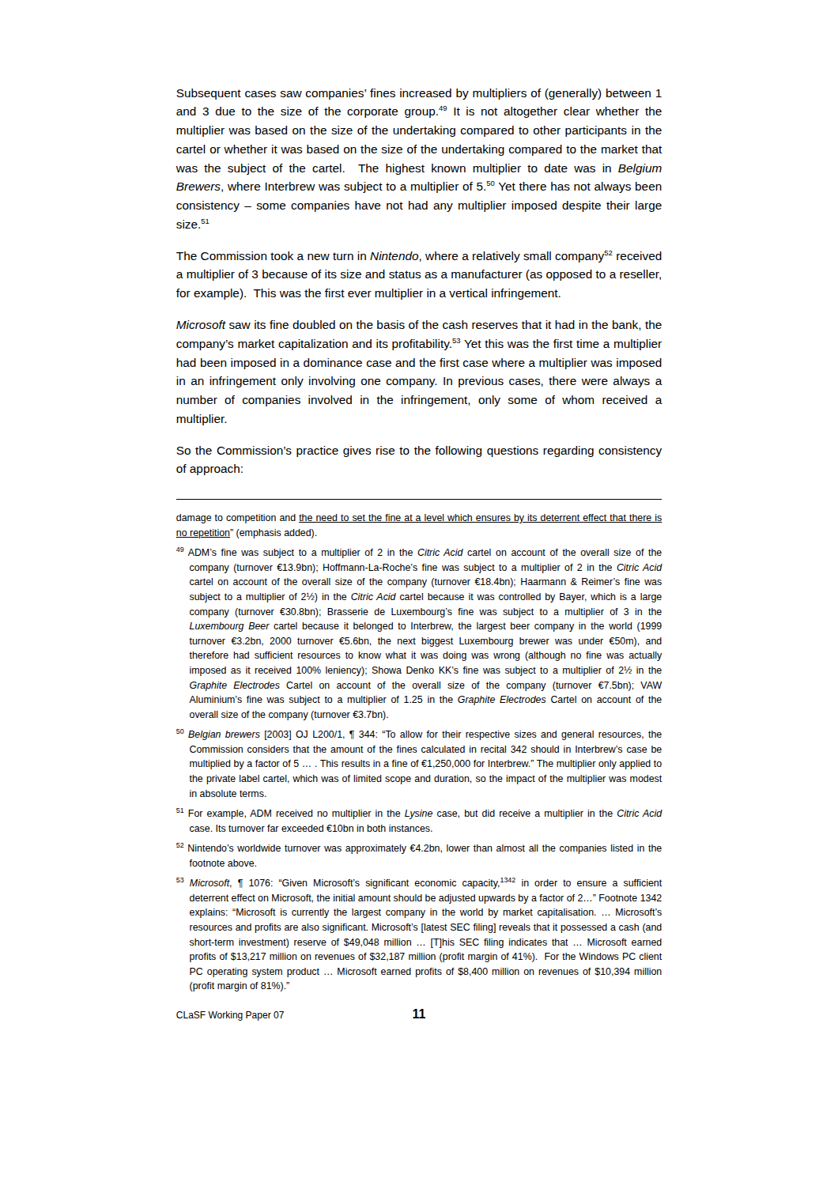Subsequent cases saw companies’ fines increased by multipliers of (generally) between 1 and 3 due to the size of the corporate group.49 It is not altogether clear whether the multiplier was based on the size of the undertaking compared to other participants in the cartel or whether it was based on the size of the undertaking compared to the market that was the subject of the cartel. The highest known multiplier to date was in Belgium Brewers, where Interbrew was subject to a multiplier of 5.50 Yet there has not always been consistency – some companies have not had any multiplier imposed despite their large size.51
The Commission took a new turn in Nintendo, where a relatively small company52 received a multiplier of 3 because of its size and status as a manufacturer (as opposed to a reseller, for example). This was the first ever multiplier in a vertical infringement.
Microsoft saw its fine doubled on the basis of the cash reserves that it had in the bank, the company’s market capitalization and its profitability.53 Yet this was the first time a multiplier had been imposed in a dominance case and the first case where a multiplier was imposed in an infringement only involving one company. In previous cases, there were always a number of companies involved in the infringement, only some of whom received a multiplier.
So the Commission’s practice gives rise to the following questions regarding consistency of approach:
damage to competition and the need to set the fine at a level which ensures by its deterrent effect that there is no repetition” (emphasis added).
49 ADM’s fine was subject to a multiplier of 2 in the Citric Acid cartel on account of the overall size of the company (turnover €13.9bn); Hoffmann-La-Roche’s fine was subject to a multiplier of 2 in the Citric Acid cartel on account of the overall size of the company (turnover €18.4bn); Haarmann & Reimer’s fine was subject to a multiplier of 2½) in the Citric Acid cartel because it was controlled by Bayer, which is a large company (turnover €30.8bn); Brasserie de Luxembourg’s fine was subject to a multiplier of 3 in the Luxembourg Beer cartel because it belonged to Interbrew, the largest beer company in the world (1999 turnover €3.2bn, 2000 turnover €5.6bn, the next biggest Luxembourg brewer was under €50m), and therefore had sufficient resources to know what it was doing was wrong (although no fine was actually imposed as it received 100% leniency); Showa Denko KK’s fine was subject to a multiplier of 2½ in the Graphite Electrodes Cartel on account of the overall size of the company (turnover €7.5bn); VAW Aluminium’s fine was subject to a multiplier of 1.25 in the Graphite Electrodes Cartel on account of the overall size of the company (turnover €3.7bn).
50 Belgian brewers [2003] OJ L200/1, ¶ 344: “To allow for their respective sizes and general resources, the Commission considers that the amount of the fines calculated in recital 342 should in Interbrew’s case be multiplied by a factor of 5 … . This results in a fine of €1,250,000 for Interbrew.” The multiplier only applied to the private label cartel, which was of limited scope and duration, so the impact of the multiplier was modest in absolute terms.
51 For example, ADM received no multiplier in the Lysine case, but did receive a multiplier in the Citric Acid case. Its turnover far exceeded €10bn in both instances.
52 Nintendo’s worldwide turnover was approximately €4.2bn, lower than almost all the companies listed in the footnote above.
53 Microsoft, ¶ 1076: “Given Microsoft’s significant economic capacity,1342 in order to ensure a sufficient deterrent effect on Microsoft, the initial amount should be adjusted upwards by a factor of 2…” Footnote 1342 explains: “Microsoft is currently the largest company in the world by market capitalisation. … Microsoft’s resources and profits are also significant. Microsoft’s [latest SEC filing] reveals that it possessed a cash (and short-term investment) reserve of $49,048 million … [T]his SEC filing indicates that … Microsoft earned profits of $13,217 million on revenues of $32,187 million (profit margin of 41%). For the Windows PC client PC operating system product … Microsoft earned profits of $8,400 million on revenues of $10,394 million (profit margin of 81%).”
CLaSF Working Paper 07
11